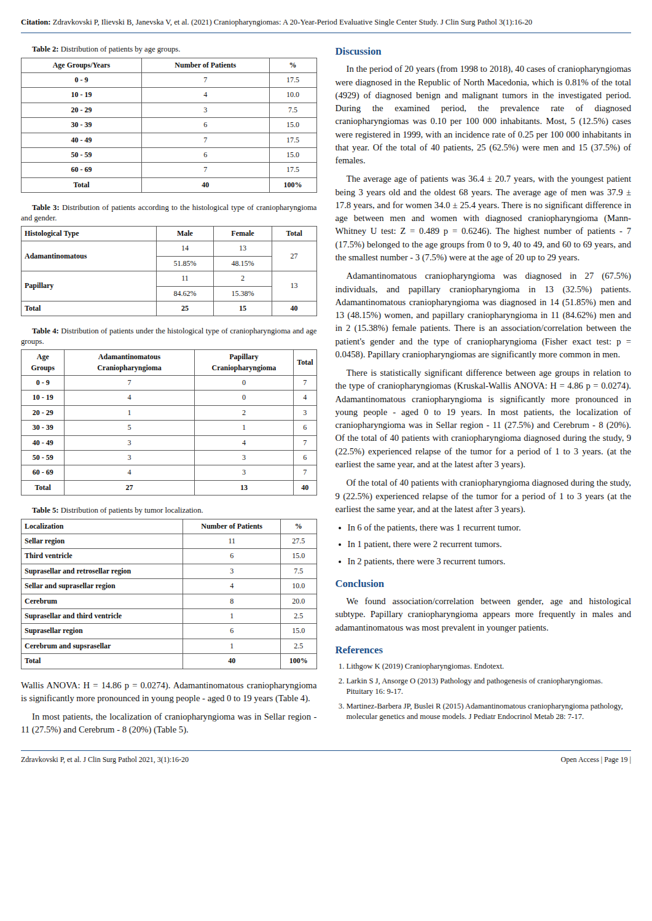Citation: Zdravkovski P, Ilievski B, Janevska V, et al. (2021) Craniopharyngiomas: A 20-Year-Period Evaluative Single Center Study. J Clin Surg Pathol 3(1):16-20
Table 2: Distribution of patients by age groups.
| Age Groups/Years | Number of Patients | % |
| --- | --- | --- |
| 0 - 9 | 7 | 17.5 |
| 10 - 19 | 4 | 10.0 |
| 20 - 29 | 3 | 7.5 |
| 30 - 39 | 6 | 15.0 |
| 40 - 49 | 7 | 17.5 |
| 50 - 59 | 6 | 15.0 |
| 60 - 69 | 7 | 17.5 |
| Total | 40 | 100% |
Table 3: Distribution of patients according to the histological type of craniopharyngioma and gender.
| Histological Type | Male | Female | Total |
| --- | --- | --- | --- |
| Adamantinomatous | 14 | 13 | 27 |
| 51.85% | 48.15% |
| Papillary | 11 | 2 | 13 |
| 84.62% | 15.38% |
| Total | 25 | 15 | 40 |
Table 4: Distribution of patients under the histological type of craniopharyngioma and age groups.
| Age Groups | Adamantinomatous Craniopharyngioma | Papillary Craniopharyngioma | Total |
| --- | --- | --- | --- |
| 0 - 9 | 7 | 0 | 7 |
| 10 - 19 | 4 | 0 | 4 |
| 20 - 29 | 1 | 2 | 3 |
| 30 - 39 | 5 | 1 | 6 |
| 40 - 49 | 3 | 4 | 7 |
| 50 - 59 | 3 | 3 | 6 |
| 60 - 69 | 4 | 3 | 7 |
| Total | 27 | 13 | 40 |
Table 5: Distribution of patients by tumor localization.
| Localization | Number of Patients | % |
| --- | --- | --- |
| Sellar region | 11 | 27.5 |
| Third ventricle | 6 | 15.0 |
| Suprasellar and retrosellar region | 3 | 7.5 |
| Sellar and suprasellar region | 4 | 10.0 |
| Cerebrum | 8 | 20.0 |
| Suprasellar and third ventricle | 1 | 2.5 |
| Suprasellar region | 6 | 15.0 |
| Cerebrum and supsrasellar | 1 | 2.5 |
| Total | 40 | 100% |
Wallis ANOVA: H = 14.86 p = 0.0274). Adamantinomatous craniopharyngioma is significantly more pronounced in young people - aged 0 to 19 years (Table 4).
In most patients, the localization of craniopharyngioma was in Sellar region - 11 (27.5%) and Cerebrum - 8 (20%) (Table 5).
Discussion
In the period of 20 years (from 1998 to 2018), 40 cases of craniopharyngiomas were diagnosed in the Republic of North Macedonia, which is 0.81% of the total (4929) of diagnosed benign and malignant tumors in the investigated period. During the examined period, the prevalence rate of diagnosed craniopharyngiomas was 0.10 per 100 000 inhabitants. Most, 5 (12.5%) cases were registered in 1999, with an incidence rate of 0.25 per 100 000 inhabitants in that year. Of the total of 40 patients, 25 (62.5%) were men and 15 (37.5%) of females.
The average age of patients was 36.4 ± 20.7 years, with the youngest patient being 3 years old and the oldest 68 years. The average age of men was 37.9 ± 17.8 years, and for women 34.0 ± 25.4 years. There is no significant difference in age between men and women with diagnosed craniopharyngioma (Mann-Whitney U test: Z = 0.489 p = 0.6246). The highest number of patients - 7 (17.5%) belonged to the age groups from 0 to 9, 40 to 49, and 60 to 69 years, and the smallest number - 3 (7.5%) were at the age of 20 up to 29 years.
Adamantinomatous craniopharyngioma was diagnosed in 27 (67.5%) individuals, and papillary craniopharyngioma in 13 (32.5%) patients. Adamantinomatous craniopharyngioma was diagnosed in 14 (51.85%) men and 13 (48.15%) women, and papillary craniopharyngioma in 11 (84.62%) men and in 2 (15.38%) female patients. There is an association/correlation between the patient's gender and the type of craniopharyngioma (Fisher exact test: p = 0.0458). Papillary craniopharyngiomas are significantly more common in men.
There is statistically significant difference between age groups in relation to the type of craniopharyngiomas (Kruskal-Wallis ANOVA: H = 4.86 p = 0.0274). Adamantinomatous craniopharyngioma is significantly more pronounced in young people - aged 0 to 19 years. In most patients, the localization of craniopharyngioma was in Sellar region - 11 (27.5%) and Cerebrum - 8 (20%). Of the total of 40 patients with craniopharyngioma diagnosed during the study, 9 (22.5%) experienced relapse of the tumor for a period of 1 to 3 years. (at the earliest the same year, and at the latest after 3 years).
Of the total of 40 patients with craniopharyngioma diagnosed during the study, 9 (22.5%) experienced relapse of the tumor for a period of 1 to 3 years (at the earliest the same year, and at the latest after 3 years).
In 6 of the patients, there was 1 recurrent tumor.
In 1 patient, there were 2 recurrent tumors.
In 2 patients, there were 3 recurrent tumors.
Conclusion
We found association/correlation between gender, age and histological subtype. Papillary craniopharyngioma appears more frequently in males and adamantinomatous was most prevalent in younger patients.
References
Lithgow K (2019) Craniopharyngiomas. Endotext.
Larkin S J, Ansorge O (2013) Pathology and pathogenesis of craniopharyngiomas. Pituitary 16: 9-17.
Martinez-Barbera JP, Buslei R (2015) Adamantinomatous craniopharyngioma pathology, molecular genetics and mouse models. J Pediatr Endocrinol Metab 28: 7-17.
Zdravkovski P, et al. J Clin Surg Pathol 2021, 3(1):16-20
Open Access | Page 19 |